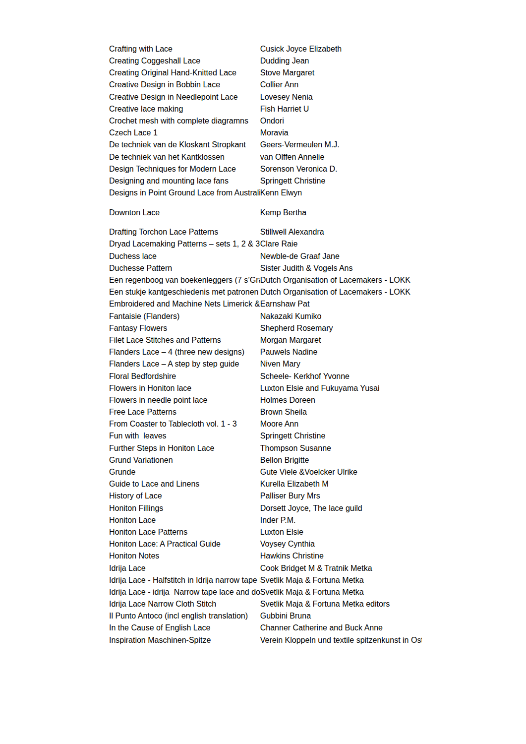| Crafting with Lace | Cusick Joyce Elizabeth |
| Creating Coggeshall Lace | Dudding Jean |
| Creating Original Hand-Knitted Lace | Stove Margaret |
| Creative Design in Bobbin Lace | Collier Ann |
| Creative Design in Needlepoint Lace | Lovesey Nenia |
| Creative lace making | Fish Harriet U |
| Crochet mesh with complete diagramns | Ondori |
| Czech Lace 1 | Moravia |
| De techniek van de Kloskant Stropkant | Geers-Vermeulen M.J. |
| De techniek van het Kantklossen | van Olffen Annelie |
| Design Techniques for Modern Lace | Sorenson Veronica D. |
| Designing and mounting lace fans | Springett Christine |
| Designs in Point Ground Lace from Australian Wi | Kenn Elwyn |
| Downton Lace | Kemp Bertha |
| Drafting Torchon Lace Patterns | Stillwell Alexandra |
| Dryad Lacemaking Patterns – sets 1, 2 & 3 | Clare Raie |
| Duchess lace | Newble-de Graaf Jane |
| Duchesse Pattern | Sister Judith & Vogels Ans |
| Een regenboog van boekenleggers (7 s’Gravenm | Dutch Organisation of Lacemakers - LOKK |
| Een stukje kantgeschiedenis met patronen naar | Dutch Organisation of Lacemakers - LOKK |
| Embroidered and Machine Nets Limerick & Worl | Earnshaw Pat |
| Fantaisie (Flanders) | Nakazaki Kumiko |
| Fantasy Flowers | Shepherd Rosemary |
| Filet Lace Stitches and Patterns | Morgan Margaret |
| Flanders Lace – 4 (three new designs) | Pauwels Nadine |
| Flanders Lace – A step by step guide | Niven Mary |
| Floral Bedfordshire | Scheele- Kerkhof Yvonne |
| Flowers in Honiton lace | Luxton Elsie and Fukuyama Yusai |
| Flowers in needle point lace | Holmes Doreen |
| Free Lace Patterns | Brown Sheila |
| From Coaster to Tablecloth vol. 1 - 3 | Moore Ann |
| Fun with leaves | Springett Christine |
| Further Steps in Honiton Lace | Thompson Susanne |
| Grund Variationen | Bellon Brigitte |
| Grunde | Gute Viele &Voelcker Ulrike |
| Guide to Lace and Linens | Kurella Elizabeth M |
| History of Lace | Palliser Bury Mrs |
| Honiton Fillings | Dorsett Joyce, The lace guild |
| Honiton Lace | Inder P.M. |
| Honiton Lace Patterns | Luxton Elsie |
| Honiton Lace: A Practical Guide | Voysey Cynthia |
| Honiton Notes | Hawkins Christine |
| Idrija Lace | Cook Bridget M & Tratnik Metka |
| Idrija Lace - Halfstitch in Idrija narrow tape lace | Svetlik Maja & Fortuna Metka |
| Idrija Lace - idrija Narrow tape lace and double s | Svetlik Maja & Fortuna Metka |
| Idrija Lace Narrow Cloth Stitch | Svetlik Maja & Fortuna Metka editors |
| Il Punto Antoco (incl english translation) | Gubbini Bruna |
| In the Cause of English Lace | Channer Catherine and Buck Anne |
| Inspiration Maschinen-Spitze | Verein Kloppeln und textile spitzenkunst in Osterrei |